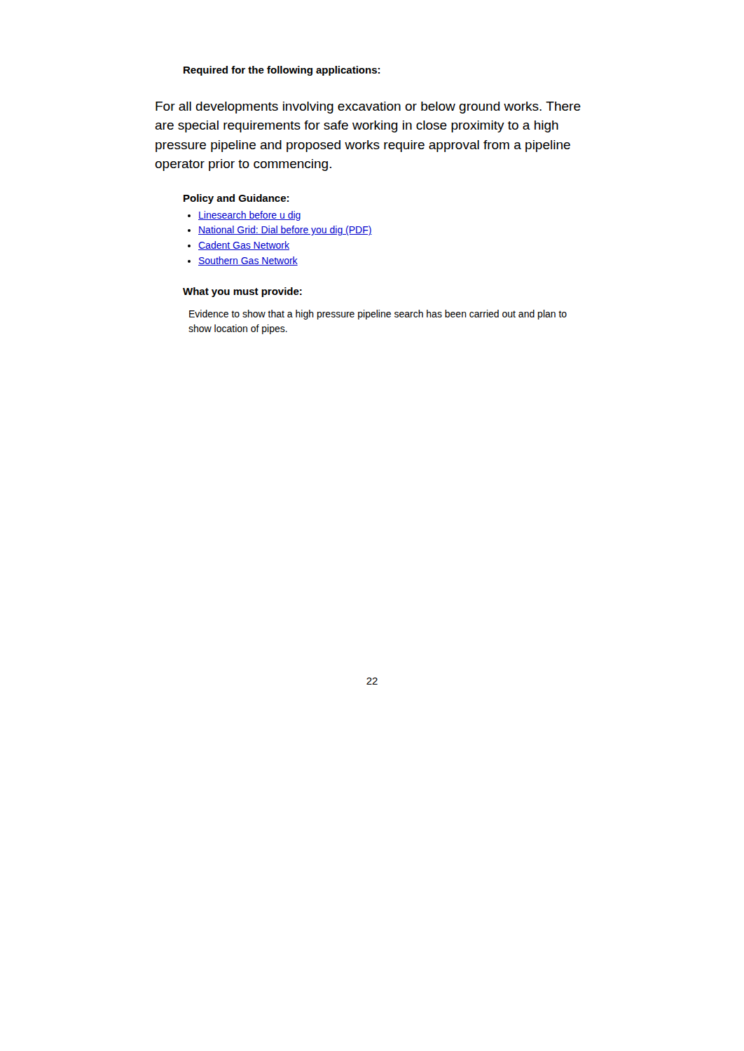Required for the following applications:
For all developments involving excavation or below ground works. There are special requirements for safe working in close proximity to a high pressure pipeline and proposed works require approval from a pipeline operator prior to commencing.
Policy and Guidance:
Linesearch before u dig
National Grid: Dial before you dig (PDF)
Cadent Gas Network
Southern Gas Network
What you must provide:
Evidence to show that a high pressure pipeline search has been carried out and plan to show location of pipes.
22